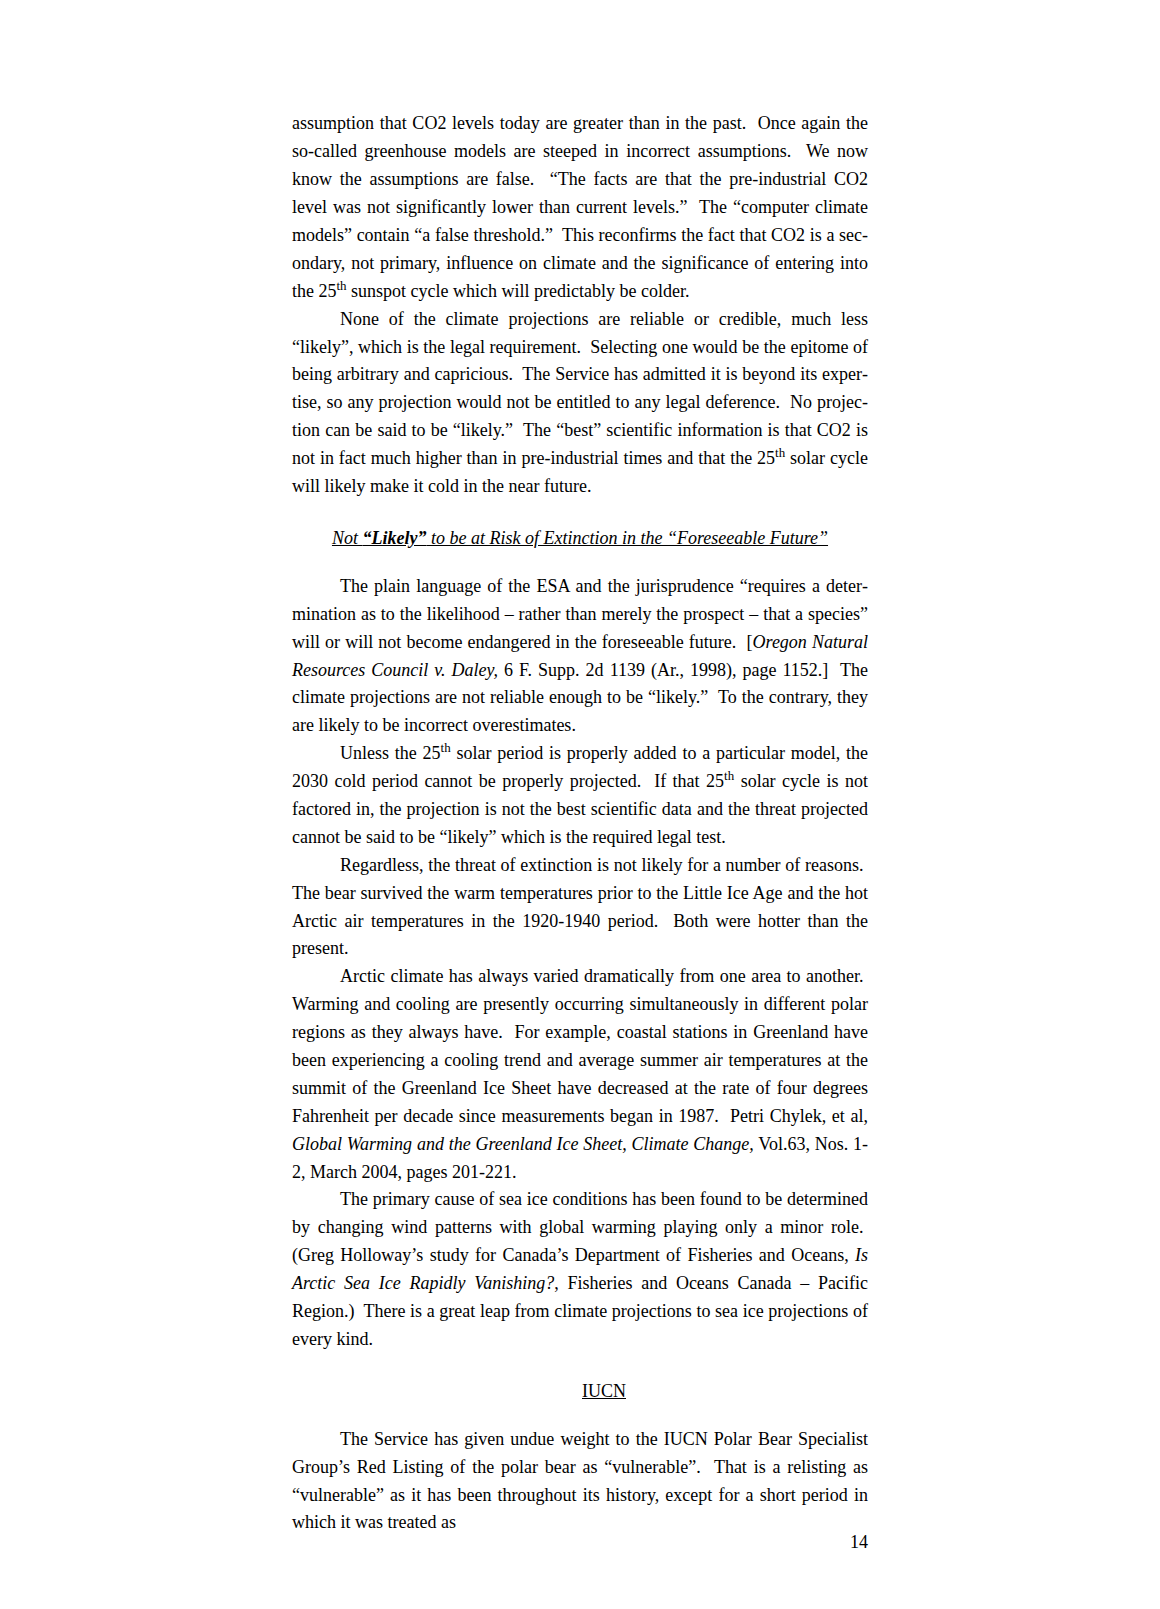assumption that CO2 levels today are greater than in the past. Once again the so-called greenhouse models are steeped in incorrect assumptions. We now know the assumptions are false. “The facts are that the pre-industrial CO2 level was not significantly lower than current levels.” The “computer climate models” contain “a false threshold.” This reconfirms the fact that CO2 is a secondary, not primary, influence on climate and the significance of entering into the 25th sunspot cycle which will predictably be colder.
None of the climate projections are reliable or credible, much less “likely”, which is the legal requirement. Selecting one would be the epitome of being arbitrary and capricious. The Service has admitted it is beyond its expertise, so any projection would not be entitled to any legal deference. No projection can be said to be “likely.” The “best” scientific information is that CO2 is not in fact much higher than in pre-industrial times and that the 25th solar cycle will likely make it cold in the near future.
Not “Likely” to be at Risk of Extinction in the “Foreseeable Future”
The plain language of the ESA and the jurisprudence “requires a determination as to the likelihood – rather than merely the prospect – that a species” will or will not become endangered in the foreseeable future. [Oregon Natural Resources Council v. Daley, 6 F. Supp. 2d 1139 (Ar., 1998), page 1152.] The climate projections are not reliable enough to be “likely.” To the contrary, they are likely to be incorrect overestimates.
Unless the 25th solar period is properly added to a particular model, the 2030 cold period cannot be properly projected. If that 25th solar cycle is not factored in, the projection is not the best scientific data and the threat projected cannot be said to be “likely” which is the required legal test.
Regardless, the threat of extinction is not likely for a number of reasons. The bear survived the warm temperatures prior to the Little Ice Age and the hot Arctic air temperatures in the 1920-1940 period. Both were hotter than the present.
Arctic climate has always varied dramatically from one area to another. Warming and cooling are presently occurring simultaneously in different polar regions as they always have. For example, coastal stations in Greenland have been experiencing a cooling trend and average summer air temperatures at the summit of the Greenland Ice Sheet have decreased at the rate of four degrees Fahrenheit per decade since measurements began in 1987. Petri Chylek, et al, Global Warming and the Greenland Ice Sheet, Climate Change, Vol.63, Nos. 1-2, March 2004, pages 201-221.
The primary cause of sea ice conditions has been found to be determined by changing wind patterns with global warming playing only a minor role. (Greg Holloway’s study for Canada’s Department of Fisheries and Oceans, Is Arctic Sea Ice Rapidly Vanishing?, Fisheries and Oceans Canada – Pacific Region.) There is a great leap from climate projections to sea ice projections of every kind.
IUCN
The Service has given undue weight to the IUCN Polar Bear Specialist Group’s Red Listing of the polar bear as “vulnerable”. That is a relisting as “vulnerable” as it has been throughout its history, except for a short period in which it was treated as
14